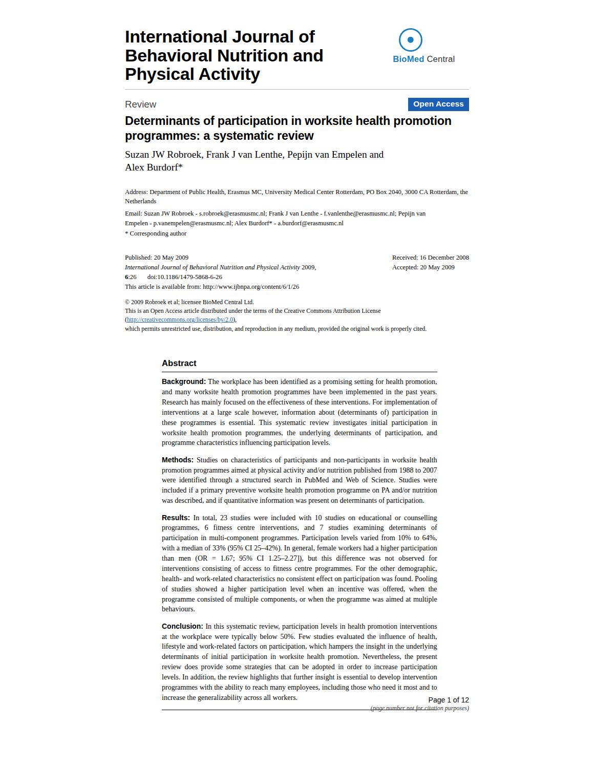International Journal of Behavioral Nutrition and Physical Activity
Bio Med Central
Review
Open Access
Determinants of participation in worksite health promotion programmes: a systematic review
Suzan JW Robroek, Frank J van Lenthe, Pepijn van Empelen and
Alex Burdorf*
Address: Department of Public Health, Erasmus MC, University Medical Center Rotterdam, PO Box 2040, 3000 CA Rotterdam, the Netherlands
Email: Suzan JW Robroek - s.robroek@erasmusmc.nl; Frank J van Lenthe - f.vanlenthe@erasmusmc.nl; Pepijn van
Empelen - p.vanempelen@erasmusmc.nl; Alex Burdorf* - a.burdorf@erasmusmc.nl
* Corresponding author
Published: 20 May 2009
International Journal of Behavioral Nutrition and Physical Activity 2009, 6:26doi:10.1186/1479-5868-6-26
This article is available from: http://www.ijbnpa.org/content/6/1/26
Received: 16 December 2008
Accepted: 20 May 2009
© 2009 Robroek et al; licensee BioMed Central Ltd.
This is an Open Access article distributed under the terms of the Creative Commons Attribution License (http://creativecommons.org/licenses/by/2.0),
which permits unrestricted use, distribution, and reproduction in any medium, provided the original work is properly cited.
Abstract
Background: The workplace has been identified as a promising setting for health promotion, and many worksite health promotion programmes have been implemented in the past years. Research has mainly focused on the effectiveness of these interventions. For implementation of interventions at a large scale however, information about (determinants of) participation in these programmes is essential. This systematic review investigates initial participation in worksite health promotion programmes, the underlying determinants of participation, and programme characteristics influencing participation levels.
Methods: Studies on characteristics of participants and non-participants in worksite health promotion programmes aimed at physical activity and/or nutrition published from 1988 to 2007 were identified through a structured search in PubMed and Web of Science. Studies were included if a primary preventive worksite health promotion programme on PA and/or nutrition was described, and if quantitative information was present on determinants of participation.
Results: In total, 23 studies were included with 10 studies on educational or counselling programmes, 6 fitness centre interventions, and 7 studies examining determinants of participation in multi-component programmes. Participation levels varied from 10% to 64%, with a median of 33% (95% CI 25–42%). In general, female workers had a higher participation than men (OR = 1.67; 95% CI 1.25–2.27]), but this difference was not observed for interventions consisting of access to fitness centre programmes. For the other demographic, health- and work-related characteristics no consistent effect on participation was found. Pooling of studies showed a higher participation level when an incentive was offered, when the programme consisted of multiple components, or when the programme was aimed at multiple behaviours.
Conclusion: In this systematic review, participation levels in health promotion interventions at the workplace were typically below 50%. Few studies evaluated the influence of health, lifestyle and work-related factors on participation, which hampers the insight in the underlying determinants of initial participation in worksite health promotion. Nevertheless, the present review does provide some strategies that can be adopted in order to increase participation levels. In addition, the review highlights that further insight is essential to develop intervention programmes with the ability to reach many employees, including those who need it most and to increase the generalizability across all workers.
Page 1 of 12
(page number not for citation purposes)